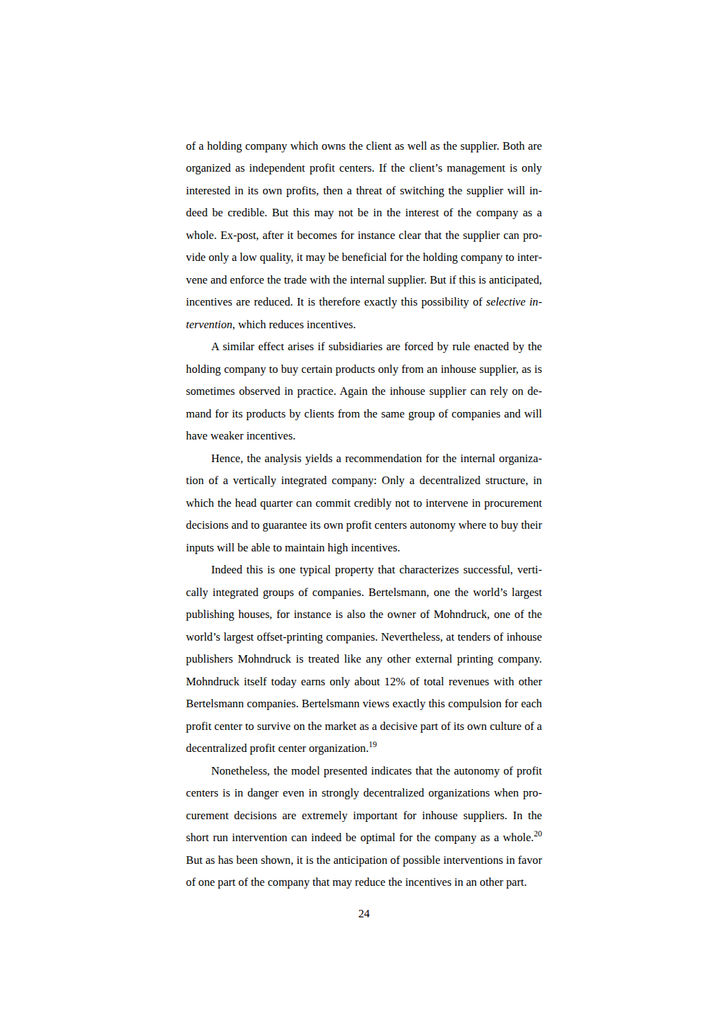of a holding company which owns the client as well as the supplier. Both are organized as independent profit centers. If the client’s management is only interested in its own profits, then a threat of switching the supplier will indeed be credible. But this may not be in the interest of the company as a whole. Ex-post, after it becomes for instance clear that the supplier can provide only a low quality, it may be beneficial for the holding company to intervene and enforce the trade with the internal supplier. But if this is anticipated, incentives are reduced. It is therefore exactly this possibility of selective intervention, which reduces incentives.
A similar effect arises if subsidiaries are forced by rule enacted by the holding company to buy certain products only from an inhouse supplier, as is sometimes observed in practice. Again the inhouse supplier can rely on demand for its products by clients from the same group of companies and will have weaker incentives.
Hence, the analysis yields a recommendation for the internal organization of a vertically integrated company: Only a decentralized structure, in which the head quarter can commit credibly not to intervene in procurement decisions and to guarantee its own profit centers autonomy where to buy their inputs will be able to maintain high incentives.
Indeed this is one typical property that characterizes successful, vertically integrated groups of companies. Bertelsmann, one the world’s largest publishing houses, for instance is also the owner of Mohndruck, one of the world’s largest offset-printing companies. Nevertheless, at tenders of inhouse publishers Mohndruck is treated like any other external printing company. Mohndruck itself today earns only about 12% of total revenues with other Bertelsmann companies. Bertelsmann views exactly this compulsion for each profit center to survive on the market as a decisive part of its own culture of a decentralized profit center organization.19
Nonetheless, the model presented indicates that the autonomy of profit centers is in danger even in strongly decentralized organizations when procurement decisions are extremely important for inhouse suppliers. In the short run intervention can indeed be optimal for the company as a whole.20 But as has been shown, it is the anticipation of possible interventions in favor of one part of the company that may reduce the incentives in an other part.
24